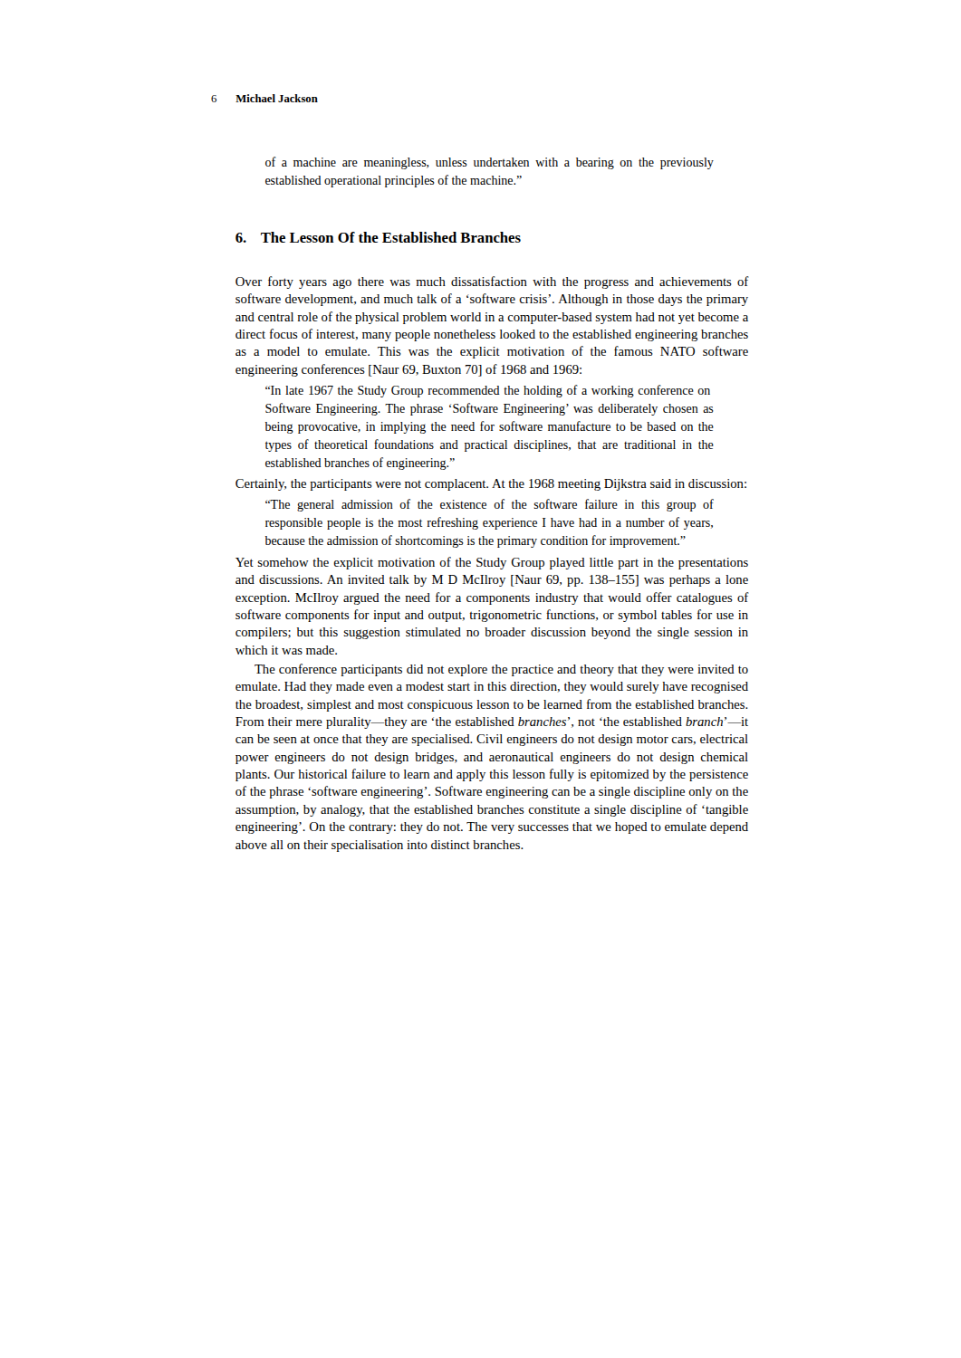6 Michael Jackson
of a machine are meaningless, unless undertaken with a bearing on the previously established operational principles of the machine.”
6. The Lesson Of the Established Branches
Over forty years ago there was much dissatisfaction with the progress and achievements of software development, and much talk of a ‘software crisis’. Although in those days the primary and central role of the physical problem world in a computer-based system had not yet become a direct focus of interest, many people nonetheless looked to the established engineering branches as a model to emulate. This was the explicit motivation of the famous NATO software engineering conferences [Naur 69, Buxton 70] of 1968 and 1969:
“In late 1967 the Study Group recommended the holding of a working conference on Software Engineering. The phrase ‘Software Engineering’ was deliberately chosen as being provocative, in implying the need for software manufacture to be based on the types of theoretical foundations and practical disciplines, that are traditional in the established branches of engineering.”
Certainly, the participants were not complacent. At the 1968 meeting Dijkstra said in discussion:
“The general admission of the existence of the software failure in this group of responsible people is the most refreshing experience I have had in a number of years, because the admission of shortcomings is the primary condition for improvement.”
Yet somehow the explicit motivation of the Study Group played little part in the presentations and discussions. An invited talk by M D McIlroy [Naur 69, pp. 138–155] was perhaps a lone exception. McIlroy argued the need for a components industry that would offer catalogues of software components for input and output, trigonometric functions, or symbol tables for use in compilers; but this suggestion stimulated no broader discussion beyond the single session in which it was made.
The conference participants did not explore the practice and theory that they were invited to emulate. Had they made even a modest start in this direction, they would surely have recognised the broadest, simplest and most conspicuous lesson to be learned from the established branches. From their mere plurality—they are ‘the established branches’, not ‘the established branch’—it can be seen at once that they are specialised. Civil engineers do not design motor cars, electrical power engineers do not design bridges, and aeronautical engineers do not design chemical plants. Our historical failure to learn and apply this lesson fully is epitomized by the persistence of the phrase ‘software engineering’. Software engineering can be a single discipline only on the assumption, by analogy, that the established branches constitute a single discipline of ‘tangible engineering’. On the contrary: they do not. The very successes that we hoped to emulate depend above all on their specialisation into distinct branches.